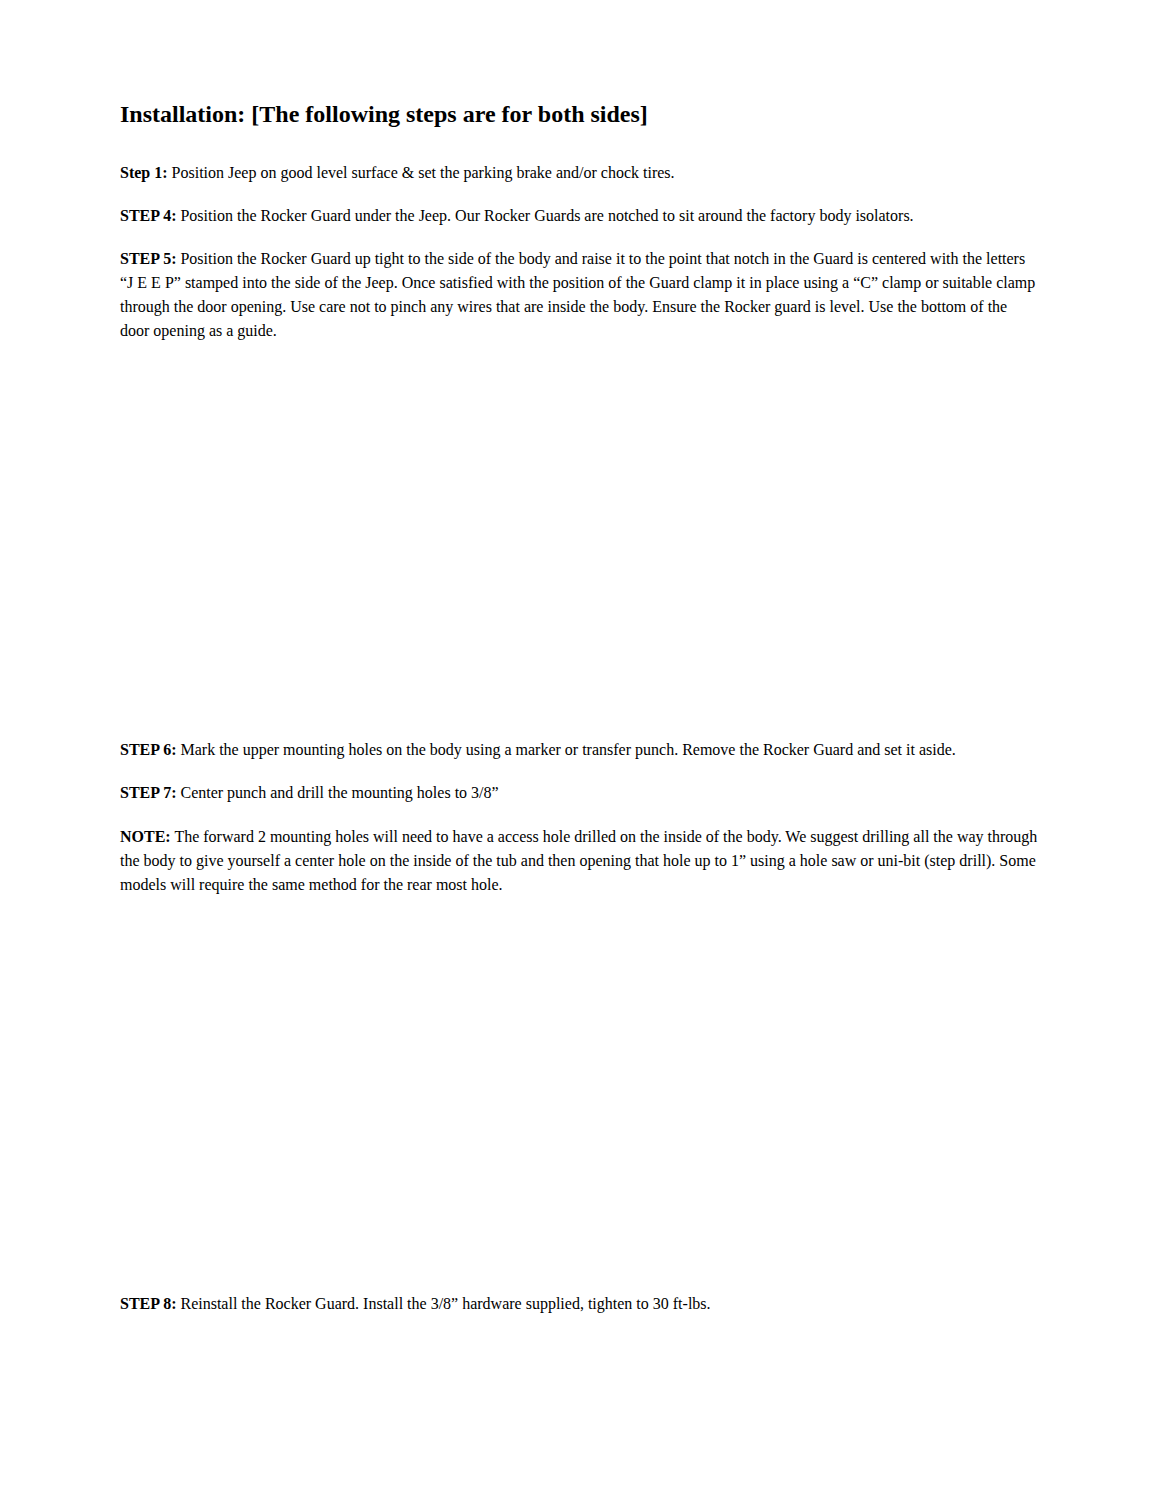Installation: [The following steps are for both sides]
Step 1: Position Jeep on good level surface & set the parking brake and/or chock tires.
STEP 4: Position the Rocker Guard under the Jeep. Our Rocker Guards are notched to sit around the factory body isolators.
STEP 5: Position the Rocker Guard up tight to the side of the body and raise it to the point that notch in the Guard is centered with the letters “J E E P” stamped into the side of the Jeep. Once satisfied with the position of the Guard clamp it in place using a “C” clamp or suitable clamp through the door opening. Use care not to pinch any wires that are inside the body. Ensure the Rocker guard is level. Use the bottom of the door opening as a guide.
STEP 6: Mark the upper mounting holes on the body using a marker or transfer punch. Remove the Rocker Guard and set it aside.
STEP 7: Center punch and drill the mounting holes to 3/8”
NOTE: The forward 2 mounting holes will need to have a access hole drilled on the inside of the body. We suggest drilling all the way through the body to give yourself a center hole on the inside of the tub and then opening that hole up to 1” using a hole saw or uni-bit (step drill). Some models will require the same method for the rear most hole.
STEP 8: Reinstall the Rocker Guard. Install the 3/8” hardware supplied, tighten to 30 ft-lbs.